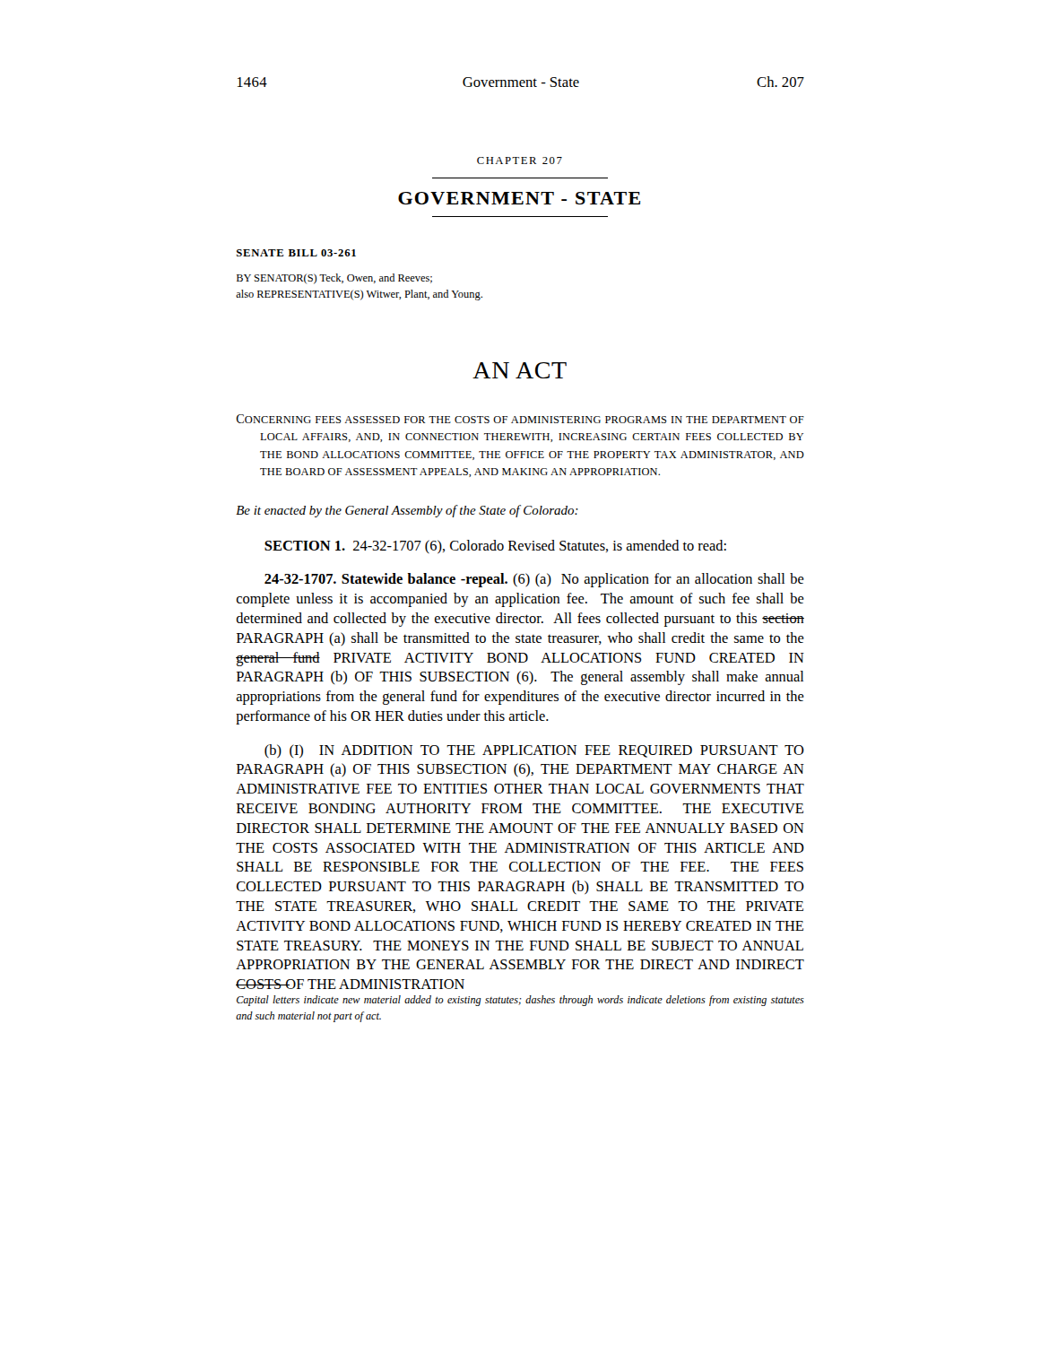1464 Government - State Ch. 207
CHAPTER 207
GOVERNMENT - STATE
SENATE BILL 03-261
BY SENATOR(S) Teck, Owen, and Reeves;
also REPRESENTATIVE(S) Witwer, Plant, and Young.
AN ACT
CONCERNING FEES ASSESSED FOR THE COSTS OF ADMINISTERING PROGRAMS IN THE DEPARTMENT OF LOCAL AFFAIRS, AND, IN CONNECTION THEREWITH, INCREASING CERTAIN FEES COLLECTED BY THE BOND ALLOCATIONS COMMITTEE, THE OFFICE OF THE PROPERTY TAX ADMINISTRATOR, AND THE BOARD OF ASSESSMENT APPEALS, AND MAKING AN APPROPRIATION.
Be it enacted by the General Assembly of the State of Colorado:
SECTION 1. 24-32-1707 (6), Colorado Revised Statutes, is amended to read:
24-32-1707. Statewide balance -repeal. (6) (a) No application for an allocation shall be complete unless it is accompanied by an application fee. The amount of such fee shall be determined and collected by the executive director. All fees collected pursuant to this section PARAGRAPH (a) shall be transmitted to the state treasurer, who shall credit the same to the general fund PRIVATE ACTIVITY BOND ALLOCATIONS FUND CREATED IN PARAGRAPH (b) OF THIS SUBSECTION (6). The general assembly shall make annual appropriations from the general fund for expenditures of the executive director incurred in the performance of his OR HER duties under this article.
(b) (I) IN ADDITION TO THE APPLICATION FEE REQUIRED PURSUANT TO PARAGRAPH (a) OF THIS SUBSECTION (6), THE DEPARTMENT MAY CHARGE AN ADMINISTRATIVE FEE TO ENTITIES OTHER THAN LOCAL GOVERNMENTS THAT RECEIVE BONDING AUTHORITY FROM THE COMMITTEE. THE EXECUTIVE DIRECTOR SHALL DETERMINE THE AMOUNT OF THE FEE ANNUALLY BASED ON THE COSTS ASSOCIATED WITH THE ADMINISTRATION OF THIS ARTICLE AND SHALL BE RESPONSIBLE FOR THE COLLECTION OF THE FEE. THE FEES COLLECTED PURSUANT TO THIS PARAGRAPH (b) SHALL BE TRANSMITTED TO THE STATE TREASURER, WHO SHALL CREDIT THE SAME TO THE PRIVATE ACTIVITY BOND ALLOCATIONS FUND, WHICH FUND IS HEREBY CREATED IN THE STATE TREASURY. THE MONEYS IN THE FUND SHALL BE SUBJECT TO ANNUAL APPROPRIATION BY THE GENERAL ASSEMBLY FOR THE DIRECT AND INDIRECT COSTS OF THE ADMINISTRATION
Capital letters indicate new material added to existing statutes; dashes through words indicate deletions from existing statutes and such material not part of act.